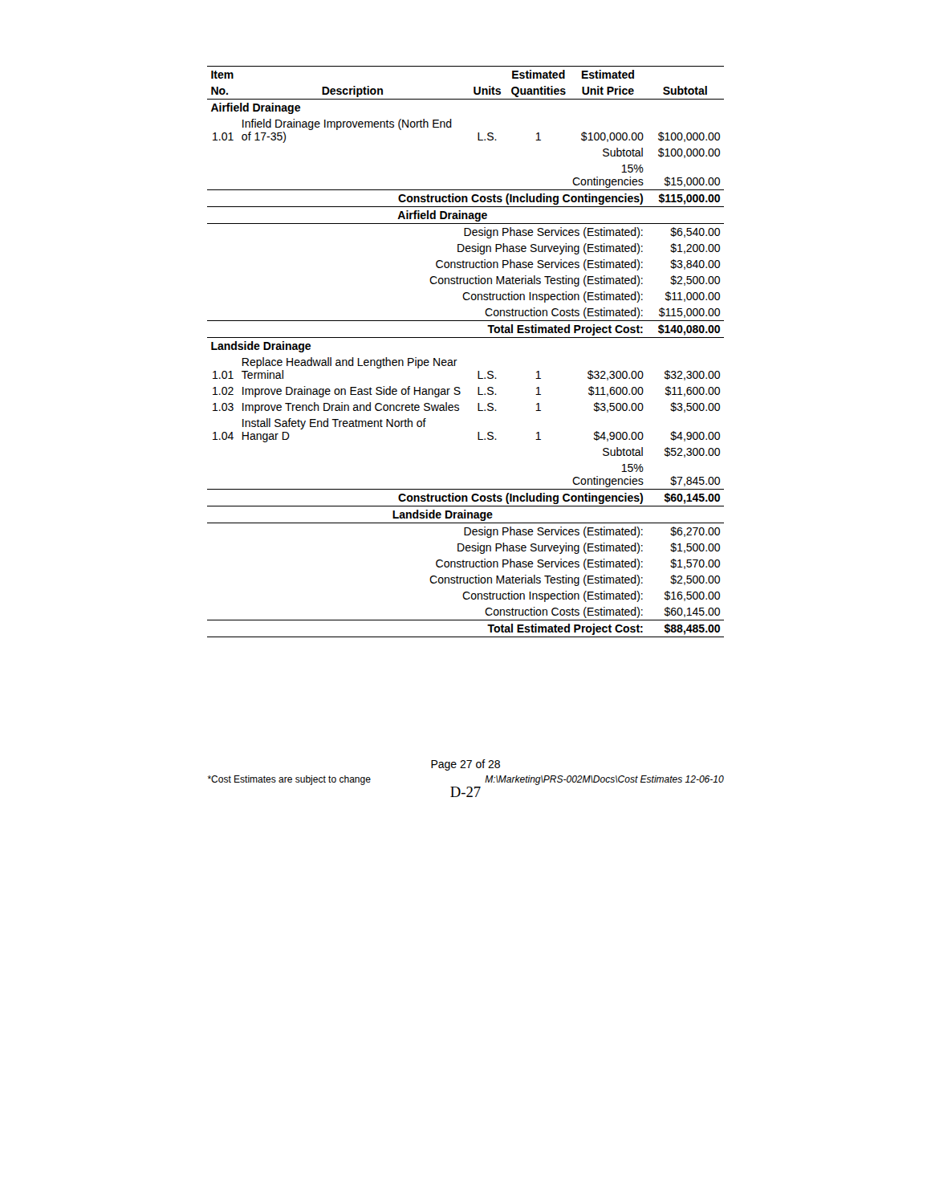| Item | | | Estimated | Estimated | |
| --- | --- | --- | --- | --- | --- |
| No. | Description | Units | Quantities | Unit Price | Subtotal |
| Airfield Drainage |
| 1.01 | Infield Drainage Improvements (North End of 17-35) | L.S. | 1 | $100,000.00 | $100,000.00 |
| | | | | Subtotal | $100,000.00 |
| | | | | 15% Contingencies | $15,000.00 |
| | Construction Costs (Including Contingencies) | $115,000.00 |
| | Airfield Drainage | |
| | Design Phase Services (Estimated): | $6,540.00 |
| | Design Phase Surveying (Estimated): | $1,200.00 |
| | Construction Phase Services (Estimated): | $3,840.00 |
| | Construction Materials Testing (Estimated): | $2,500.00 |
| | Construction Inspection (Estimated): | $11,000.00 |
| | Construction Costs (Estimated): | $115,000.00 |
| | Total Estimated Project Cost: | $140,080.00 |
| Landside Drainage |
| 1.01 | Replace Headwall and Lengthen Pipe Near Terminal | L.S. | 1 | $32,300.00 | $32,300.00 |
| 1.02 | Improve Drainage on East Side of Hangar S | L.S. | 1 | $11,600.00 | $11,600.00 |
| 1.03 | Improve Trench Drain and Concrete Swales | L.S. | 1 | $3,500.00 | $3,500.00 |
| 1.04 | Install Safety End Treatment North of Hangar D | L.S. | 1 | $4,900.00 | $4,900.00 |
| | | | | Subtotal | $52,300.00 |
| | | | | 15% Contingencies | $7,845.00 |
| | Construction Costs (Including Contingencies) | $60,145.00 |
| | Landside Drainage | |
| | Design Phase Services (Estimated): | $6,270.00 |
| | Design Phase Surveying (Estimated): | $1,500.00 |
| | Construction Phase Services (Estimated): | $1,570.00 |
| | Construction Materials Testing (Estimated): | $2,500.00 |
| | Construction Inspection (Estimated): | $16,500.00 |
| | Construction Costs (Estimated): | $60,145.00 |
| | Total Estimated Project Cost: | $88,485.00 |
Page 27 of 28
*Cost Estimates are subject to change
M:\Marketing\PRS-002M\Docs\Cost Estimates 12-06-10
D-27